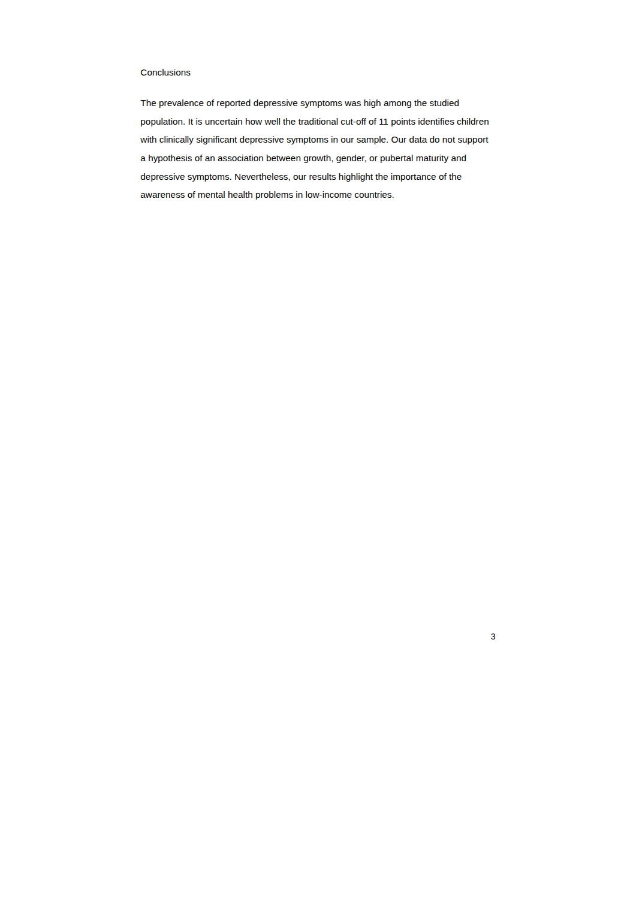Conclusions
The prevalence of reported depressive symptoms was high among the studied population. It is uncertain how well the traditional cut-off of 11 points identifies children with clinically significant depressive symptoms in our sample. Our data do not support a hypothesis of an association between growth, gender, or pubertal maturity and depressive symptoms. Nevertheless, our results highlight the importance of the awareness of mental health problems in low-income countries.
3